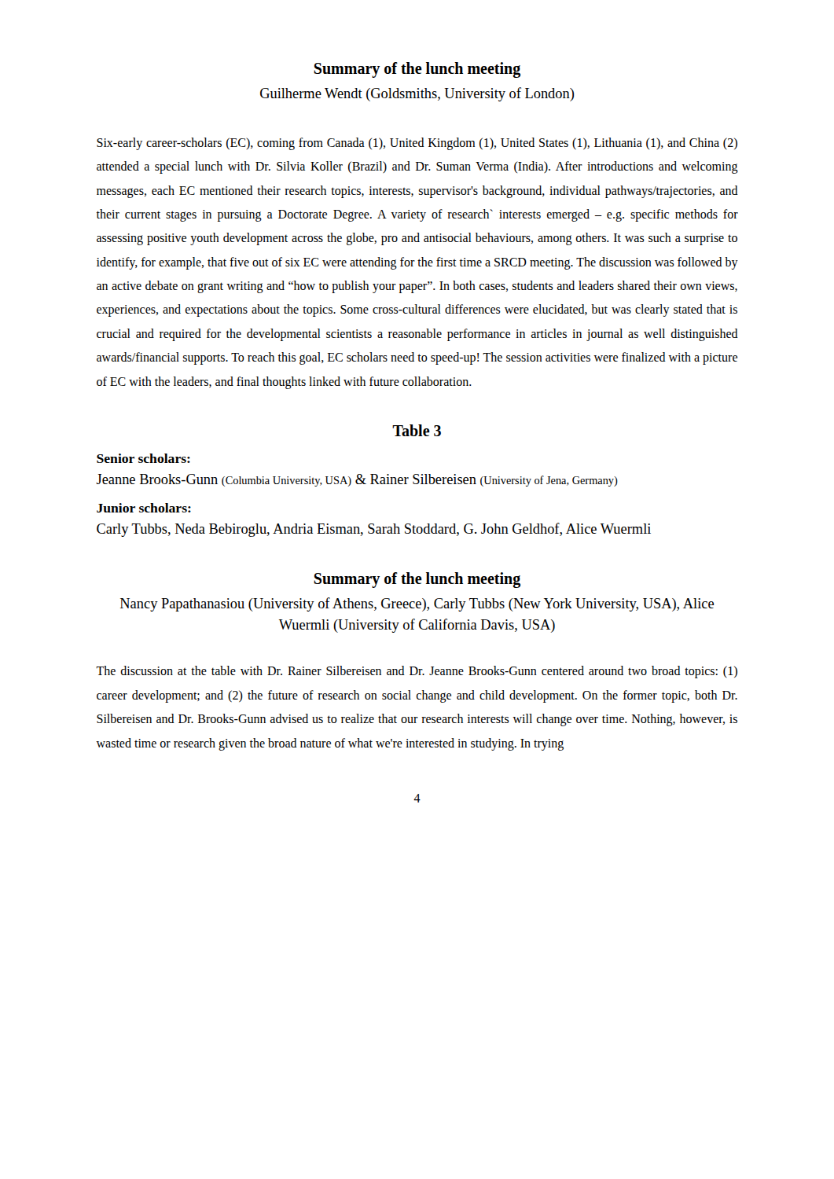Summary of the lunch meeting
Guilherme Wendt (Goldsmiths, University of London)
Six-early career-scholars (EC), coming from Canada (1), United Kingdom (1), United States (1), Lithuania (1), and China (2) attended a special lunch with Dr. Silvia Koller (Brazil) and Dr. Suman Verma (India). After introductions and welcoming messages, each EC mentioned their research topics, interests, supervisor's background, individual pathways/trajectories, and their current stages in pursuing a Doctorate Degree. A variety of research` interests emerged – e.g. specific methods for assessing positive youth development across the globe, pro and antisocial behaviours, among others. It was such a surprise to identify, for example, that five out of six EC were attending for the first time a SRCD meeting. The discussion was followed by an active debate on grant writing and “how to publish your paper”. In both cases, students and leaders shared their own views, experiences, and expectations about the topics. Some cross-cultural differences were elucidated, but was clearly stated that is crucial and required for the developmental scientists a reasonable performance in articles in journal as well distinguished awards/financial supports. To reach this goal, EC scholars need to speed-up! The session activities were finalized with a picture of EC with the leaders, and final thoughts linked with future collaboration.
Table 3
Senior scholars:
Jeanne Brooks-Gunn (Columbia University, USA) & Rainer Silbereisen (University of Jena, Germany)
Junior scholars:
Carly Tubbs, Neda Bebiroglu, Andria Eisman, Sarah Stoddard, G. John Geldhof, Alice Wuermli
Summary of the lunch meeting
Nancy Papathanasiou (University of Athens, Greece), Carly Tubbs (New York University, USA), Alice Wuermli (University of California Davis, USA)
The discussion at the table with Dr. Rainer Silbereisen and Dr. Jeanne Brooks-Gunn centered around two broad topics: (1) career development; and (2) the future of research on social change and child development. On the former topic, both Dr. Silbereisen and Dr. Brooks-Gunn advised us to realize that our research interests will change over time. Nothing, however, is wasted time or research given the broad nature of what we're interested in studying. In trying
4